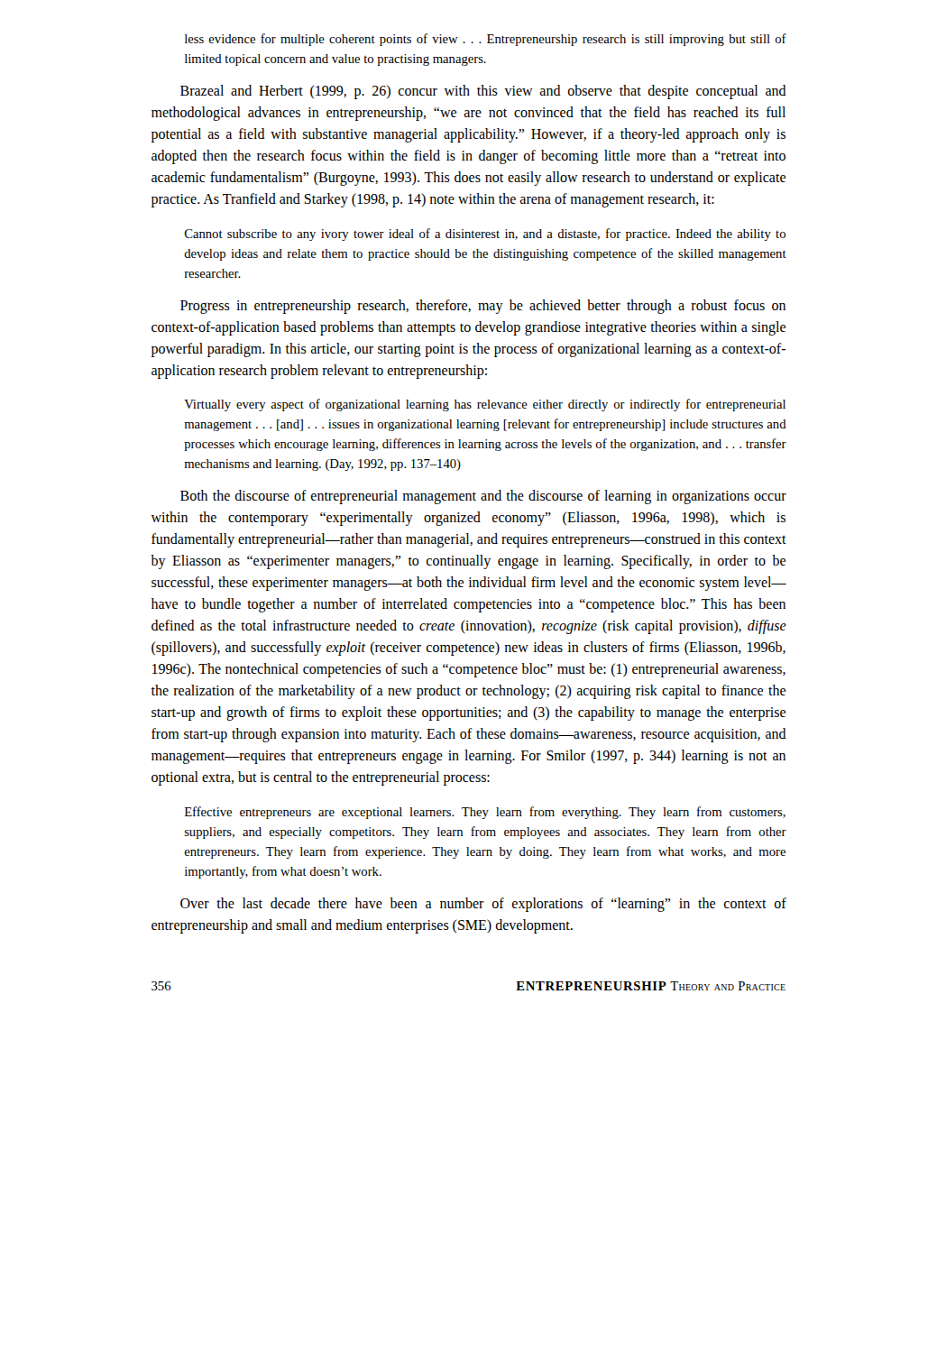less evidence for multiple coherent points of view . . . Entrepreneurship research is still improving but still of limited topical concern and value to practising managers.
Brazeal and Herbert (1999, p. 26) concur with this view and observe that despite conceptual and methodological advances in entrepreneurship, “we are not convinced that the field has reached its full potential as a field with substantive managerial applicability.” However, if a theory-led approach only is adopted then the research focus within the field is in danger of becoming little more than a “retreat into academic fundamentalism” (Burgoyne, 1993). This does not easily allow research to understand or explicate practice. As Tranfield and Starkey (1998, p. 14) note within the arena of management research, it:
Cannot subscribe to any ivory tower ideal of a disinterest in, and a distaste, for practice. Indeed the ability to develop ideas and relate them to practice should be the distinguishing competence of the skilled management researcher.
Progress in entrepreneurship research, therefore, may be achieved better through a robust focus on context-of-application based problems than attempts to develop grandiose integrative theories within a single powerful paradigm. In this article, our starting point is the process of organizational learning as a context-of-application research problem relevant to entrepreneurship:
Virtually every aspect of organizational learning has relevance either directly or indirectly for entrepreneurial management . . . [and] . . . issues in organizational learning [relevant for entrepreneurship] include structures and processes which encourage learning, differences in learning across the levels of the organization, and . . . transfer mechanisms and learning. (Day, 1992, pp. 137–140)
Both the discourse of entrepreneurial management and the discourse of learning in organizations occur within the contemporary “experimentally organized economy” (Eliasson, 1996a, 1998), which is fundamentally entrepreneurial—rather than managerial, and requires entrepreneurs—construed in this context by Eliasson as “experimenter managers,” to continually engage in learning. Specifically, in order to be successful, these experimenter managers—at both the individual firm level and the economic system level—have to bundle together a number of interrelated competencies into a “competence bloc.” This has been defined as the total infrastructure needed to create (innovation), recognize (risk capital provision), diffuse (spillovers), and successfully exploit (receiver competence) new ideas in clusters of firms (Eliasson, 1996b, 1996c). The nontechnical competencies of such a “competence bloc” must be: (1) entrepreneurial awareness, the realization of the marketability of a new product or technology; (2) acquiring risk capital to finance the start-up and growth of firms to exploit these opportunities; and (3) the capability to manage the enterprise from start-up through expansion into maturity. Each of these domains—awareness, resource acquisition, and management—requires that entrepreneurs engage in learning. For Smilor (1997, p. 344) learning is not an optional extra, but is central to the entrepreneurial process:
Effective entrepreneurs are exceptional learners. They learn from everything. They learn from customers, suppliers, and especially competitors. They learn from employees and associates. They learn from other entrepreneurs. They learn from experience. They learn by doing. They learn from what works, and more importantly, from what doesn’t work.
Over the last decade there have been a number of explorations of “learning” in the context of entrepreneurship and small and medium enterprises (SME) development.
356 Entrepreneurship Theory and Practice